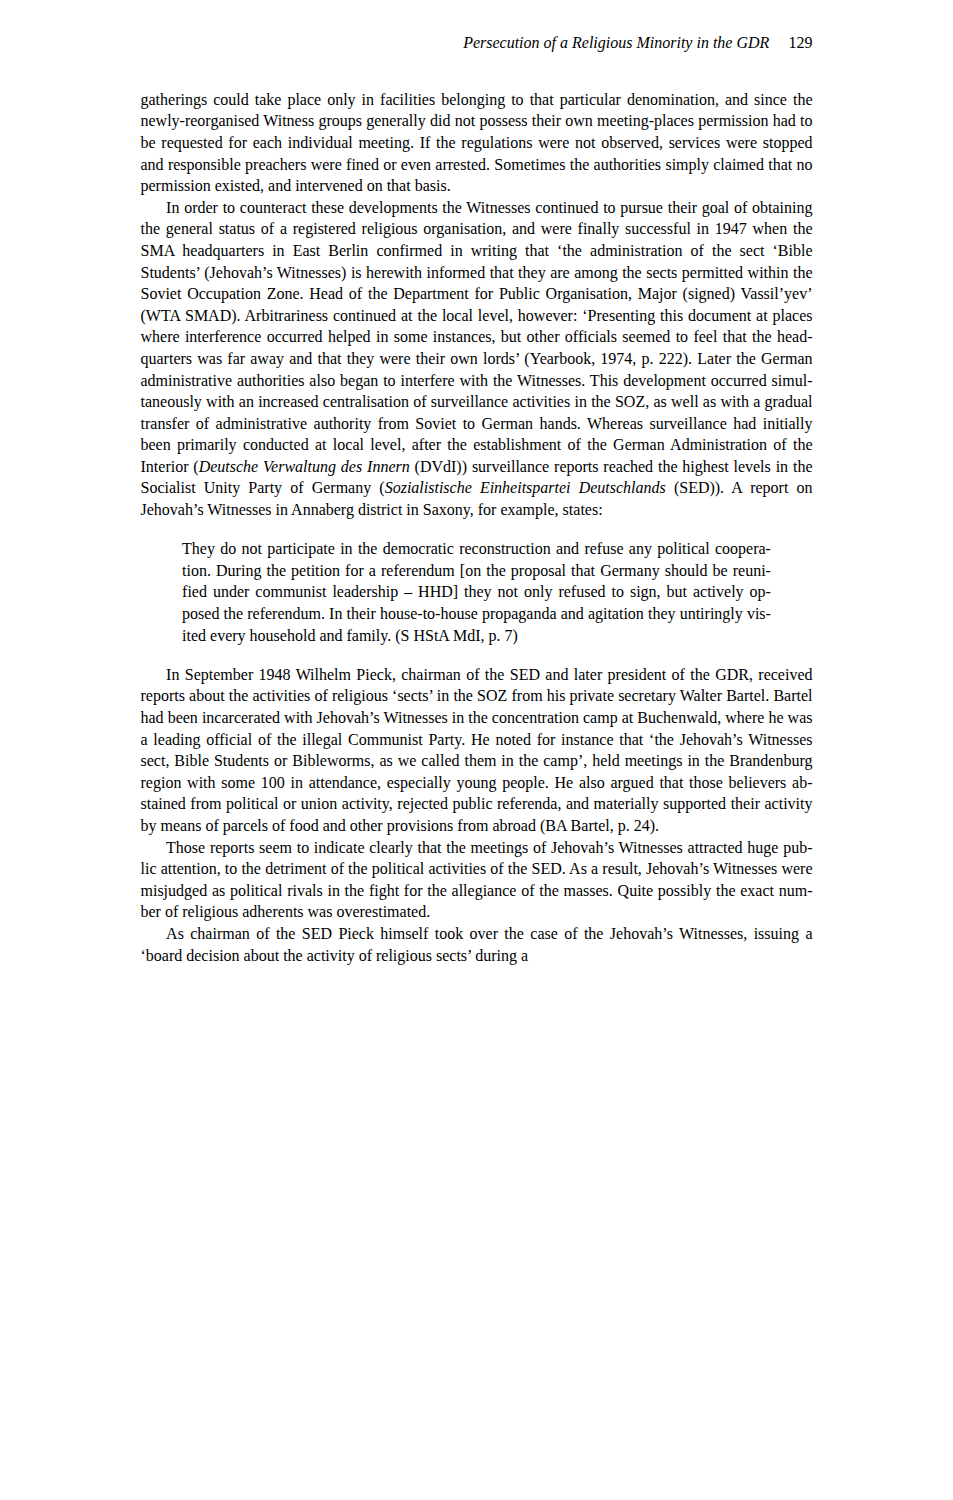Persecution of a Religious Minority in the GDR 129
gatherings could take place only in facilities belonging to that particular denomination, and since the newly-reorganised Witness groups generally did not possess their own meeting-places permission had to be requested for each individual meeting. If the regulations were not observed, services were stopped and responsible preachers were fined or even arrested. Sometimes the authorities simply claimed that no permission existed, and intervened on that basis.
In order to counteract these developments the Witnesses continued to pursue their goal of obtaining the general status of a registered religious organisation, and were finally successful in 1947 when the SMA headquarters in East Berlin confirmed in writing that ‘the administration of the sect ‘Bible Students’ (Jehovah’s Witnesses) is herewith informed that they are among the sects permitted within the Soviet Occupation Zone. Head of the Department for Public Organisation, Major (signed) Vassil’yev’ (WTA SMAD). Arbitrariness continued at the local level, however: ‘Presenting this document at places where interference occurred helped in some instances, but other officials seemed to feel that the headquarters was far away and that they were their own lords’ (Yearbook, 1974, p. 222). Later the German administrative authorities also began to interfere with the Witnesses. This development occurred simultaneously with an increased centralisation of surveillance activities in the SOZ, as well as with a gradual transfer of administrative authority from Soviet to German hands. Whereas surveillance had initially been primarily conducted at local level, after the establishment of the German Administration of the Interior (Deutsche Verwaltung des Innern (DVdI)) surveillance reports reached the highest levels in the Socialist Unity Party of Germany (Sozialistische Einheitspartei Deutschlands (SED)). A report on Jehovah’s Witnesses in Annaberg district in Saxony, for example, states:
They do not participate in the democratic reconstruction and refuse any political cooperation. During the petition for a referendum [on the proposal that Germany should be reunified under communist leadership – HHD] they not only refused to sign, but actively opposed the referendum. In their house-to-house propaganda and agitation they untiringly visited every household and family. (S HStA MdI, p. 7)
In September 1948 Wilhelm Pieck, chairman of the SED and later president of the GDR, received reports about the activities of religious ‘sects’ in the SOZ from his private secretary Walter Bartel. Bartel had been incarcerated with Jehovah’s Witnesses in the concentration camp at Buchenwald, where he was a leading official of the illegal Communist Party. He noted for instance that ‘the Jehovah’s Witnesses sect, Bible Students or Bibleworms, as we called them in the camp’, held meetings in the Brandenburg region with some 100 in attendance, especially young people. He also argued that those believers abstained from political or union activity, rejected public referenda, and materially supported their activity by means of parcels of food and other provisions from abroad (BA Bartel, p. 24).
Those reports seem to indicate clearly that the meetings of Jehovah’s Witnesses attracted huge public attention, to the detriment of the political activities of the SED. As a result, Jehovah’s Witnesses were misjudged as political rivals in the fight for the allegiance of the masses. Quite possibly the exact number of religious adherents was overestimated.
As chairman of the SED Pieck himself took over the case of the Jehovah’s Witnesses, issuing a ‘board decision about the activity of religious sects’ during a